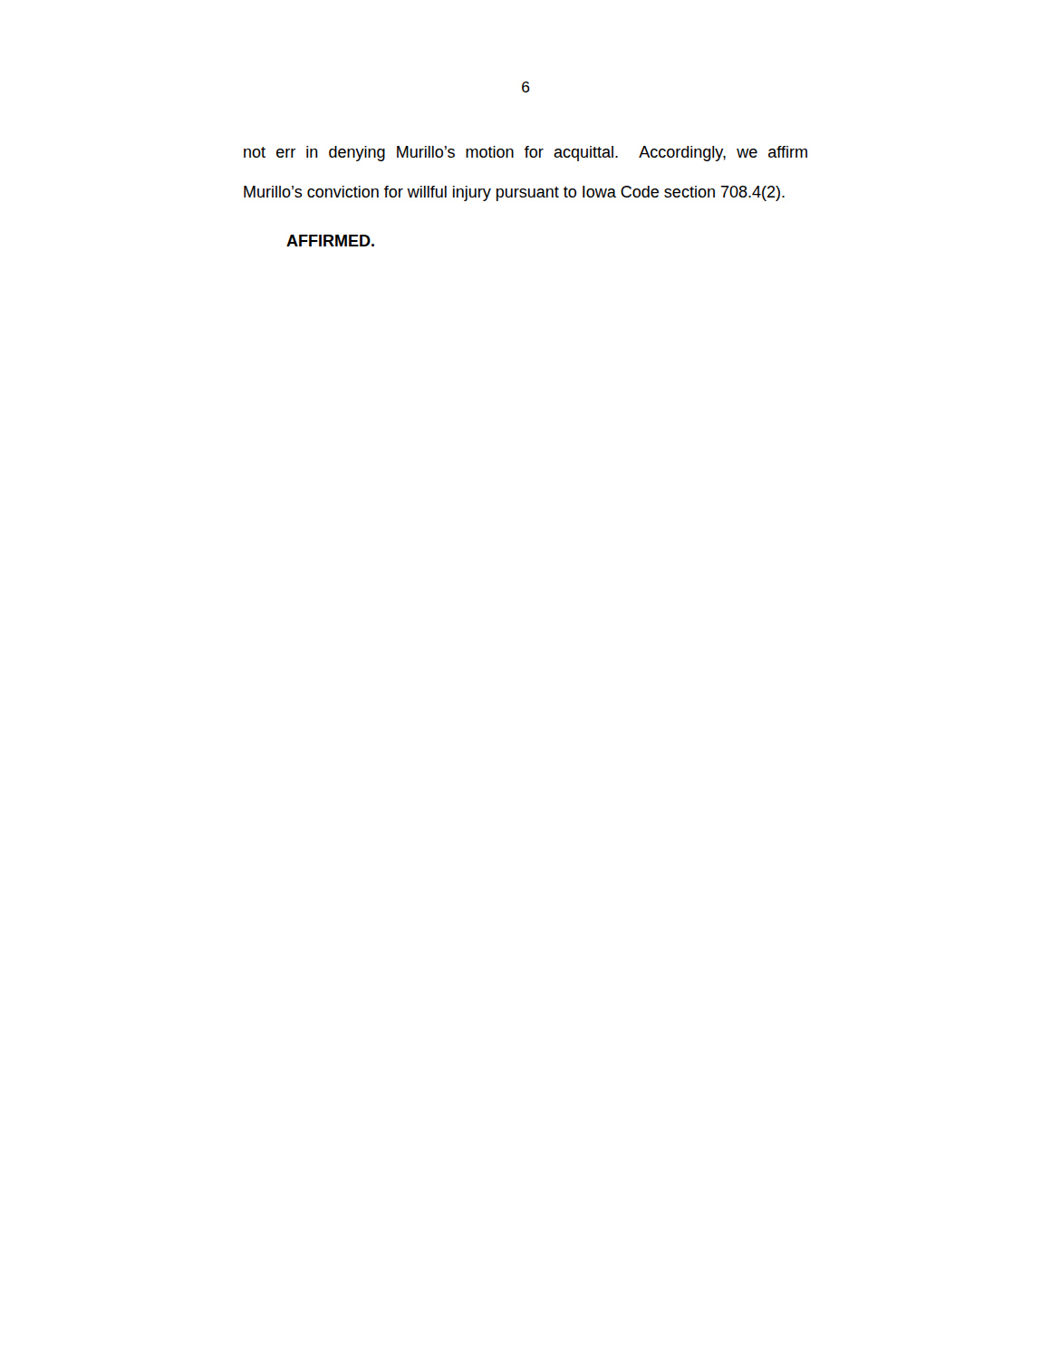6
not err in denying Murillo’s motion for acquittal. Accordingly, we affirm Murillo’s conviction for willful injury pursuant to Iowa Code section 708.4(2).
AFFIRMED.